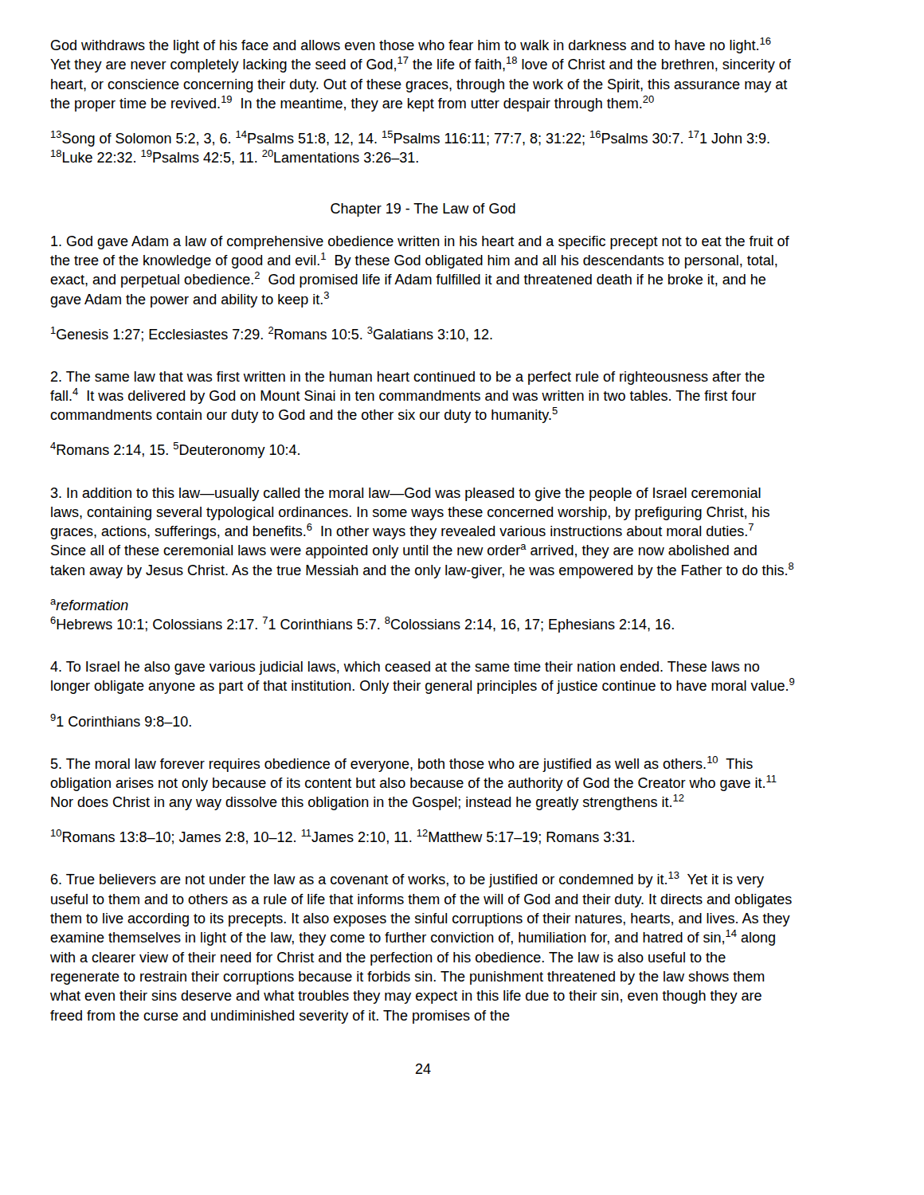God withdraws the light of his face and allows even those who fear him to walk in darkness and to have no light.16 Yet they are never completely lacking the seed of God,17 the life of faith,18 love of Christ and the brethren, sincerity of heart, or conscience concerning their duty. Out of these graces, through the work of the Spirit, this assurance may at the proper time be revived.19 In the meantime, they are kept from utter despair through them.20
13Song of Solomon 5:2, 3, 6. 14Psalms 51:8, 12, 14. 15Psalms 116:11; 77:7, 8; 31:22; 16Psalms 30:7. 171 John 3:9. 18Luke 22:32. 19Psalms 42:5, 11. 20Lamentations 3:26–31.
Chapter 19 - The Law of God
1. God gave Adam a law of comprehensive obedience written in his heart and a specific precept not to eat the fruit of the tree of the knowledge of good and evil.1 By these God obligated him and all his descendants to personal, total, exact, and perpetual obedience.2 God promised life if Adam fulfilled it and threatened death if he broke it, and he gave Adam the power and ability to keep it.3
1Genesis 1:27; Ecclesiastes 7:29. 2Romans 10:5. 3Galatians 3:10, 12.
2. The same law that was first written in the human heart continued to be a perfect rule of righteousness after the fall.4 It was delivered by God on Mount Sinai in ten commandments and was written in two tables. The first four commandments contain our duty to God and the other six our duty to humanity.5
4Romans 2:14, 15. 5Deuteronomy 10:4.
3. In addition to this law—usually called the moral law—God was pleased to give the people of Israel ceremonial laws, containing several typological ordinances. In some ways these concerned worship, by prefiguring Christ, his graces, actions, sufferings, and benefits.6 In other ways they revealed various instructions about moral duties.7 Since all of these ceremonial laws were appointed only until the new ordera arrived, they are now abolished and taken away by Jesus Christ. As the true Messiah and the only law-giver, he was empowered by the Father to do this.8
areformation
6Hebrews 10:1; Colossians 2:17. 71 Corinthians 5:7. 8Colossians 2:14, 16, 17; Ephesians 2:14, 16.
4. To Israel he also gave various judicial laws, which ceased at the same time their nation ended. These laws no longer obligate anyone as part of that institution. Only their general principles of justice continue to have moral value.9
91 Corinthians 9:8–10.
5. The moral law forever requires obedience of everyone, both those who are justified as well as others.10 This obligation arises not only because of its content but also because of the authority of God the Creator who gave it.11 Nor does Christ in any way dissolve this obligation in the Gospel; instead he greatly strengthens it.12
10Romans 13:8–10; James 2:8, 10–12. 11James 2:10, 11. 12Matthew 5:17–19; Romans 3:31.
6. True believers are not under the law as a covenant of works, to be justified or condemned by it.13 Yet it is very useful to them and to others as a rule of life that informs them of the will of God and their duty. It directs and obligates them to live according to its precepts. It also exposes the sinful corruptions of their natures, hearts, and lives. As they examine themselves in light of the law, they come to further conviction of, humiliation for, and hatred of sin,14 along with a clearer view of their need for Christ and the perfection of his obedience. The law is also useful to the regenerate to restrain their corruptions because it forbids sin. The punishment threatened by the law shows them what even their sins deserve and what troubles they may expect in this life due to their sin, even though they are freed from the curse and undiminished severity of it. The promises of the
24